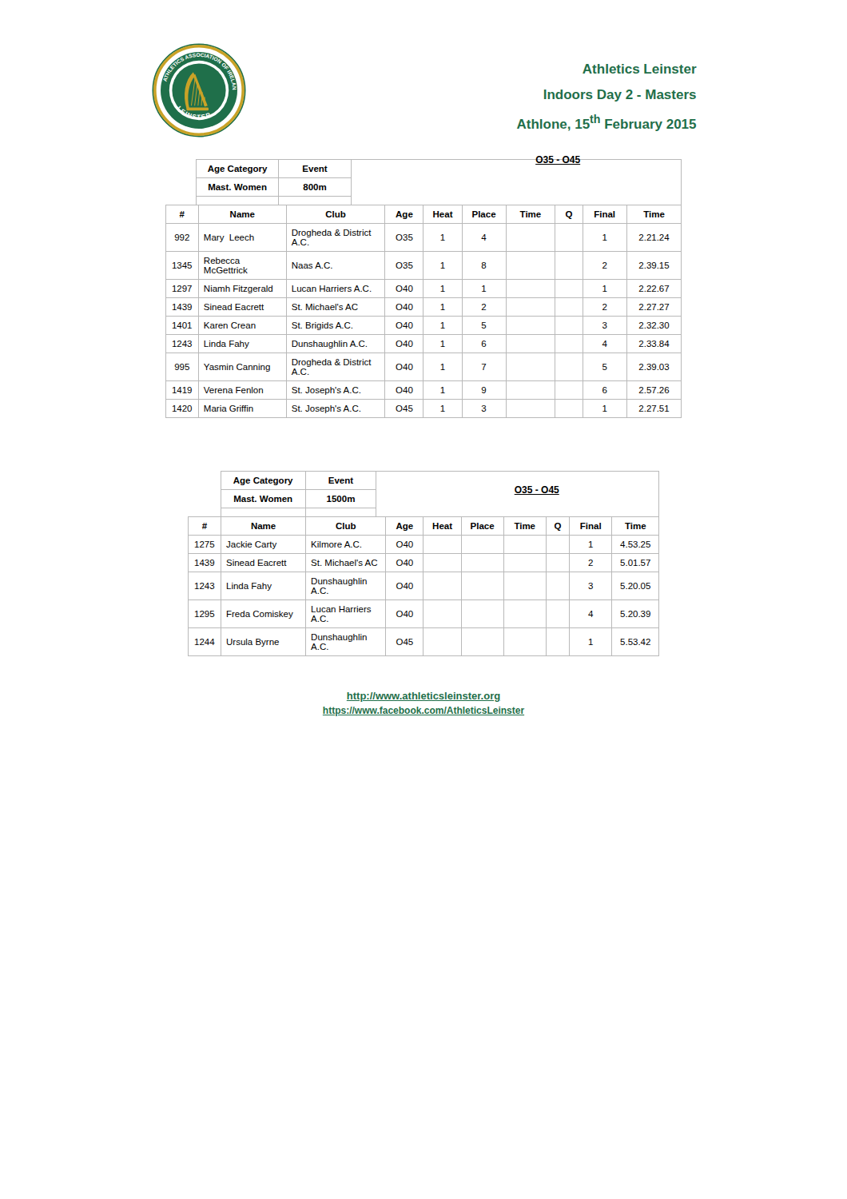ATHLETICS ASSOCIATION OF IRELAND LEINSTER
Athletics Leinster
Indoors Day 2 - Masters
Athlone, 15th February 2015
| | Age Category | Event | |
| | Mast. Women | 800m |
| # | Name | Club | Age | Heat | Place | Time | Q | Final | Time |
| 992 | Mary Leech | Drogheda & District A.C. | O35 | 1 | 4 | | | 1 | 2.21.24 |
| 1345 | Rebecca McGettrick | Naas A.C. | O35 | 1 | 8 | | | 2 | 2.39.15 |
| 1297 | Niamh Fitzgerald | Lucan Harriers A.C. | O40 | 1 | 1 | | | 1 | 2.22.67 |
| 1439 | Sinead Eacrett | St. Michael's AC | O40 | 1 | 2 | | | 2 | 2.27.27 |
| 1401 | Karen Crean | St. Brigids A.C. | O40 | 1 | 5 | | | 3 | 2.32.30 |
| 1243 | Linda Fahy | Dunshaughlin A.C. | O40 | 1 | 6 | | | 4 | 2.33.84 |
| 995 | Yasmin Canning | Drogheda & District A.C. | O40 | 1 | 7 | | | 5 | 2.39.03 |
| 1419 | Verena Fenlon | St. Joseph's A.C. | O40 | 1 | 9 | | | 6 | 2.57.26 |
| 1420 | Maria Griffin | St. Joseph's A.C. | O45 | 1 | 3 | | | 1 | 2.27.51 |
O35 - O45
| | Age Category | Event | |
| | Mast. Women | 1500m |
| # | Name | Club | Age | Heat | Place | Time | Q | Final | Time |
| 1275 | Jackie Carty | Kilmore A.C. | O40 | | | | | 1 | 4.53.25 |
| 1439 | Sinead Eacrett | St. Michael's AC | O40 | | | | | 2 | 5.01.57 |
| 1243 | Linda Fahy | Dunshaughlin A.C. | O40 | | | | | 3 | 5.20.05 |
| 1295 | Freda Comiskey | Lucan Harriers A.C. | O40 | | | | | 4 | 5.20.39 |
| 1244 | Ursula Byrne | Dunshaughlin A.C. | O45 | | | | | 1 | 5.53.42 |
O35 - O45
http://www.athleticsleinster.org
https://www.facebook.com/AthleticsLeinster